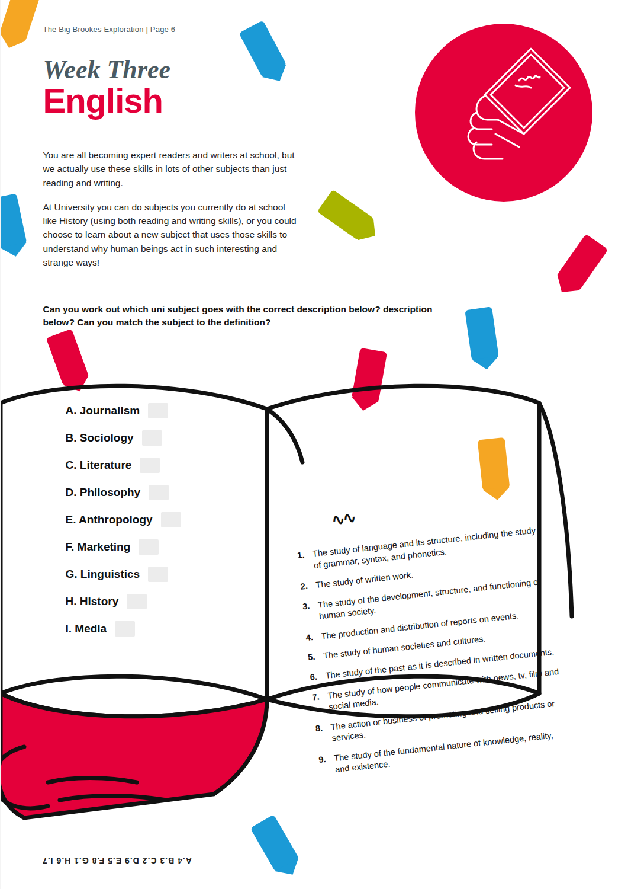The Big Brookes Exploration | Page 6
Week Three
English
You are all becoming expert readers and writers at school, but we actually use these skills in lots of other subjects than just reading and writing.
At University you can do subjects you currently do at school like History (using both reading and writing skills), or you could choose to learn about a new subject that uses those skills to understand why human beings act in such interesting and strange ways!
Can you work out which uni subject goes with the correct description below? description below? Can you match the subject to the definition?
∿∿
A. Journalism
B. Sociology
C. Literature
D. Philosophy
E. Anthropology
F. Marketing
G. Linguistics
H. History
I. Media
1. The study of language and its structure, including the study of grammar, syntax, and phonetics.
2. The study of written work.
3. The study of the development, structure, and functioning of human society.
4. The production and distribution of reports on events.
5. The study of human societies and cultures.
6. The study of the past as it is described in written documents.
7. The study of how people communicate with news, tv, film and social media.
8. The action or business of promoting and selling products or services.
9. The study of the fundamental nature of knowledge, reality, and existence.
A.4 B.3 C.2 D.9 E.5 F.8 G.1 H.6 I.7